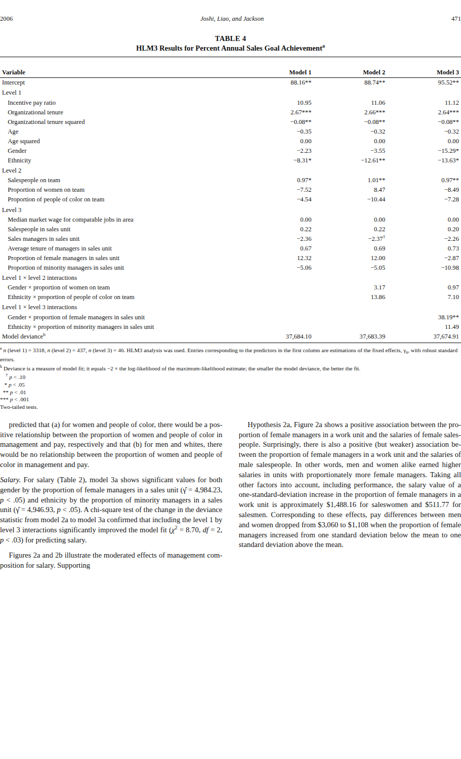2006 Joshi, Liao, and Jackson 471
TABLE 4
HLM3 Results for Percent Annual Sales Goal Achievementa
| Variable | Model 1 | Model 2 | Model 3 |
| --- | --- | --- | --- |
| Intercept | 88.16** | 88.74** | 95.52** |
| Level 1 | | | |
| Incentive pay ratio | 10.95 | 11.06 | 11.12 |
| Organizational tenure | 2.67*** | 2.66*** | 2.64*** |
| Organizational tenure squared | −0.08** | −0.08** | −0.08** |
| Age | −0.35 | −0.32 | −0.32 |
| Age squared | 0.00 | 0.00 | 0.00 |
| Gender | −2.23 | −3.55 | −15.29* |
| Ethnicity | −8.31* | −12.61** | −13.63* |
| Level 2 | | | |
| Salespeople on team | 0.97* | 1.01** | 0.97** |
| Proportion of women on team | −7.52 | 8.47 | −8.49 |
| Proportion of people of color on team | −4.54 | −10.44 | −7.28 |
| Level 3 | | | |
| Median market wage for comparable jobs in area | 0.00 | 0.00 | 0.00 |
| Salespeople in sales unit | 0.22 | 0.22 | 0.20 |
| Sales managers in sales unit | −2.36 | −2.37 † | −2.26 |
| Average tenure of managers in sales unit | 0.67 | 0.69 | 0.73 |
| Proportion of female managers in sales unit | 12.32 | 12.00 | −2.87 |
| Proportion of minority managers in sales unit | −5.06 | −5.05 | −10.98 |
| Level 1 × level 2 interactions | | | |
| Gender × proportion of women on team | | 3.17 | 0.97 |
| Ethnicity × proportion of people of color on team | | 13.86 | 7.10 |
| Level 1 × level 3 interactions | | | |
| Gender × proportion of female managers in sales unit | | | 38.19** |
| Ethnicity × proportion of minority managers in sales unit | | | 11.49 |
| Model deviance b | 37,684.10 | 37,683.39 | 37,674.91 |
a n (level 1) = 3318, n (level 2) = 437, n (level 3) = 46. HLM3 analysis was used. Entries corresponding to the predictors in the first column are estimations of the fixed effects, γs, with robust standard errors.
b Deviance is a measure of model fit; it equals −2 × the log-likelihood of the maximum-likelihood estimate; the smaller the model deviance, the better the fit.
† p < .10 * p < .05 ** p < .01 *** p < .001 Two-tailed tests.
predicted that (a) for women and people of color, there would be a positive relationship between the proportion of women and people of color in management and pay, respectively and that (b) for men and whites, there would be no relationship between the proportion of women and people of color in management and pay.
Salary.
For salary (Table 2), model 3a shows significant values for both gender by the proportion of female managers in a sales unit (γ̂ = 4,984.23, p < .05) and ethnicity by the proportion of minority managers in a sales unit (γ̂ = 4,946.93, p < .05). A chi-square test of the change in the deviance statistic from model 2a to model 3a confirmed that including the level 1 by level 3 interactions significantly improved the model fit (χ2 = 8.70, df = 2, p < .03) for predicting salary.
Figures 2a and 2b illustrate the moderated effects of management composition for salary. Supporting
Hypothesis 2a, Figure 2a shows a positive association between the proportion of female managers in a work unit and the salaries of female salespeople. Surprisingly, there is also a positive (but weaker) association between the proportion of female managers in a work unit and the salaries of male salespeople. In other words, men and women alike earned higher salaries in units with proportionately more female managers. Taking all other factors into account, including performance, the salary value of a one-standard-deviation increase in the proportion of female managers in a work unit is approximately $1,488.16 for saleswomen and $511.77 for salesmen. Corresponding to these effects, pay differences between men and women dropped from $3,060 to $1,108 when the proportion of female managers increased from one standard deviation below the mean to one standard deviation above the mean.